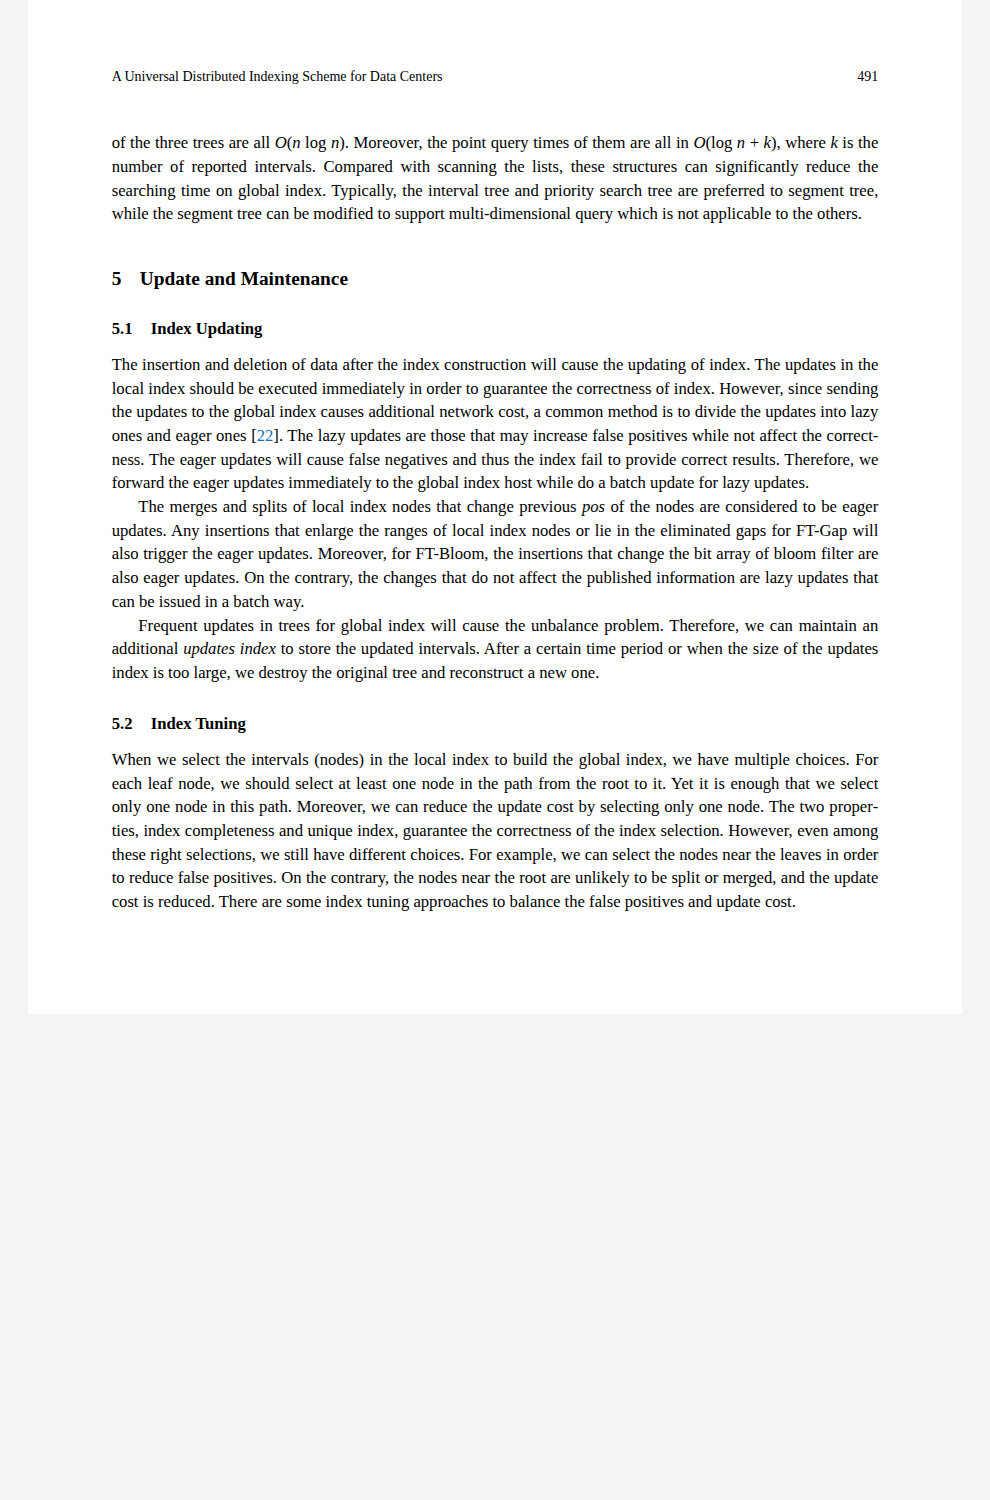A Universal Distributed Indexing Scheme for Data Centers 491
of the three trees are all O(n log n). Moreover, the point query times of them are all in O(log n + k), where k is the number of reported intervals. Compared with scanning the lists, these structures can significantly reduce the searching time on global index. Typically, the interval tree and priority search tree are preferred to segment tree, while the segment tree can be modified to support multi-dimensional query which is not applicable to the others.
5 Update and Maintenance
5.1 Index Updating
The insertion and deletion of data after the index construction will cause the updating of index. The updates in the local index should be executed immediately in order to guarantee the correctness of index. However, since sending the updates to the global index causes additional network cost, a common method is to divide the updates into lazy ones and eager ones [22]. The lazy updates are those that may increase false positives while not affect the correctness. The eager updates will cause false negatives and thus the index fail to provide correct results. Therefore, we forward the eager updates immediately to the global index host while do a batch update for lazy updates.
The merges and splits of local index nodes that change previous pos of the nodes are considered to be eager updates. Any insertions that enlarge the ranges of local index nodes or lie in the eliminated gaps for FT-Gap will also trigger the eager updates. Moreover, for FT-Bloom, the insertions that change the bit array of bloom filter are also eager updates. On the contrary, the changes that do not affect the published information are lazy updates that can be issued in a batch way.
Frequent updates in trees for global index will cause the unbalance problem. Therefore, we can maintain an additional updates index to store the updated intervals. After a certain time period or when the size of the updates index is too large, we destroy the original tree and reconstruct a new one.
5.2 Index Tuning
When we select the intervals (nodes) in the local index to build the global index, we have multiple choices. For each leaf node, we should select at least one node in the path from the root to it. Yet it is enough that we select only one node in this path. Moreover, we can reduce the update cost by selecting only one node. The two properties, index completeness and unique index, guarantee the correctness of the index selection. However, even among these right selections, we still have different choices. For example, we can select the nodes near the leaves in order to reduce false positives. On the contrary, the nodes near the root are unlikely to be split or merged, and the update cost is reduced. There are some index tuning approaches to balance the false positives and update cost.